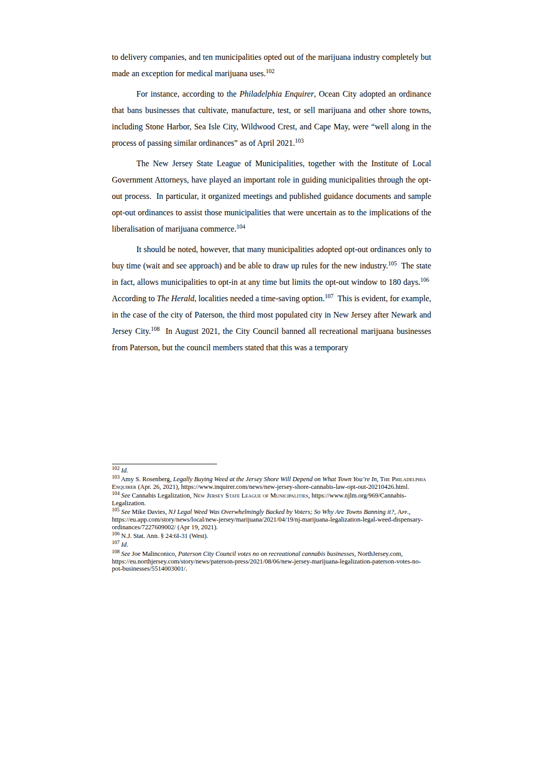to delivery companies, and ten municipalities opted out of the marijuana industry completely but made an exception for medical marijuana uses.102
For instance, according to the Philadelphia Enquirer, Ocean City adopted an ordinance that bans businesses that cultivate, manufacture, test, or sell marijuana and other shore towns, including Stone Harbor, Sea Isle City, Wildwood Crest, and Cape May, were “well along in the process of passing similar ordinances” as of April 2021.103
The New Jersey State League of Municipalities, together with the Institute of Local Government Attorneys, have played an important role in guiding municipalities through the opt-out process. In particular, it organized meetings and published guidance documents and sample opt-out ordinances to assist those municipalities that were uncertain as to the implications of the liberalisation of marijuana commerce.104
It should be noted, however, that many municipalities adopted opt-out ordinances only to buy time (wait and see approach) and be able to draw up rules for the new industry.105 The state in fact, allows municipalities to opt-in at any time but limits the opt-out window to 180 days.106 According to The Herald, localities needed a time-saving option.107 This is evident, for example, in the case of the city of Paterson, the third most populated city in New Jersey after Newark and Jersey City.108 In August 2021, the City Council banned all recreational marijuana businesses from Paterson, but the council members stated that this was a temporary
102 Id.
103 Amy S. Rosenberg, Legally Buying Weed at the Jersey Shore Will Depend on What Town You’re In, The Philadelphia Enquirer (Apr. 26, 2021), https://www.inquirer.com/news/new-jersey-shore-cannabis-law-opt-out-20210426.html.
104 See Cannabis Legalization, New Jersey State League of Municipalities, https://www.njlm.org/969/Cannabis-Legalization.
105 See Mike Davies, NJ Legal Weed Was Overwhelmingly Backed by Voters; So Why Are Towns Banning it?, App., https://eu.app.com/story/news/local/new-jersey/marijuana/2021/04/19/nj-marijuana-legalization-legal-weed-dispensary-ordinances/7227609002/ (Apr 19, 2021).
106 N.J. Stat. Ann. § 24:6I-31 (West).
107 Id.
108 See Joe Malinconico, Paterson City Council votes no on recreational cannabis businesses, NorthJersey.com, https://eu.northjersey.com/story/news/paterson-press/2021/08/06/new-jersey-marijuana-legalization-paterson-votes-no-pot-businesses/5514003001/.